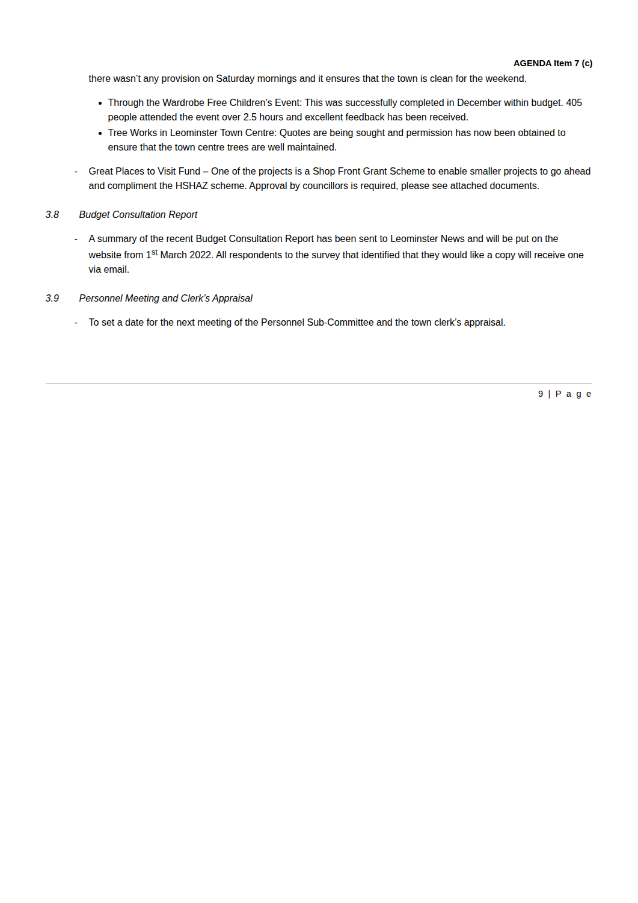AGENDA Item 7 (c)
there wasn’t any provision on Saturday mornings and it ensures that the town is clean for the weekend.
Through the Wardrobe Free Children’s Event: This was successfully completed in December within budget. 405 people attended the event over 2.5 hours and excellent feedback has been received.
Tree Works in Leominster Town Centre: Quotes are being sought and permission has now been obtained to ensure that the town centre trees are well maintained.
Great Places to Visit Fund – One of the projects is a Shop Front Grant Scheme to enable smaller projects to go ahead and compliment the HSHAZ scheme. Approval by councillors is required, please see attached documents.
3.8 Budget Consultation Report
A summary of the recent Budget Consultation Report has been sent to Leominster News and will be put on the website from 1st March 2022. All respondents to the survey that identified that they would like a copy will receive one via email.
3.9 Personnel Meeting and Clerk’s Appraisal
To set a date for the next meeting of the Personnel Sub-Committee and the town clerk’s appraisal.
9 | P a g e